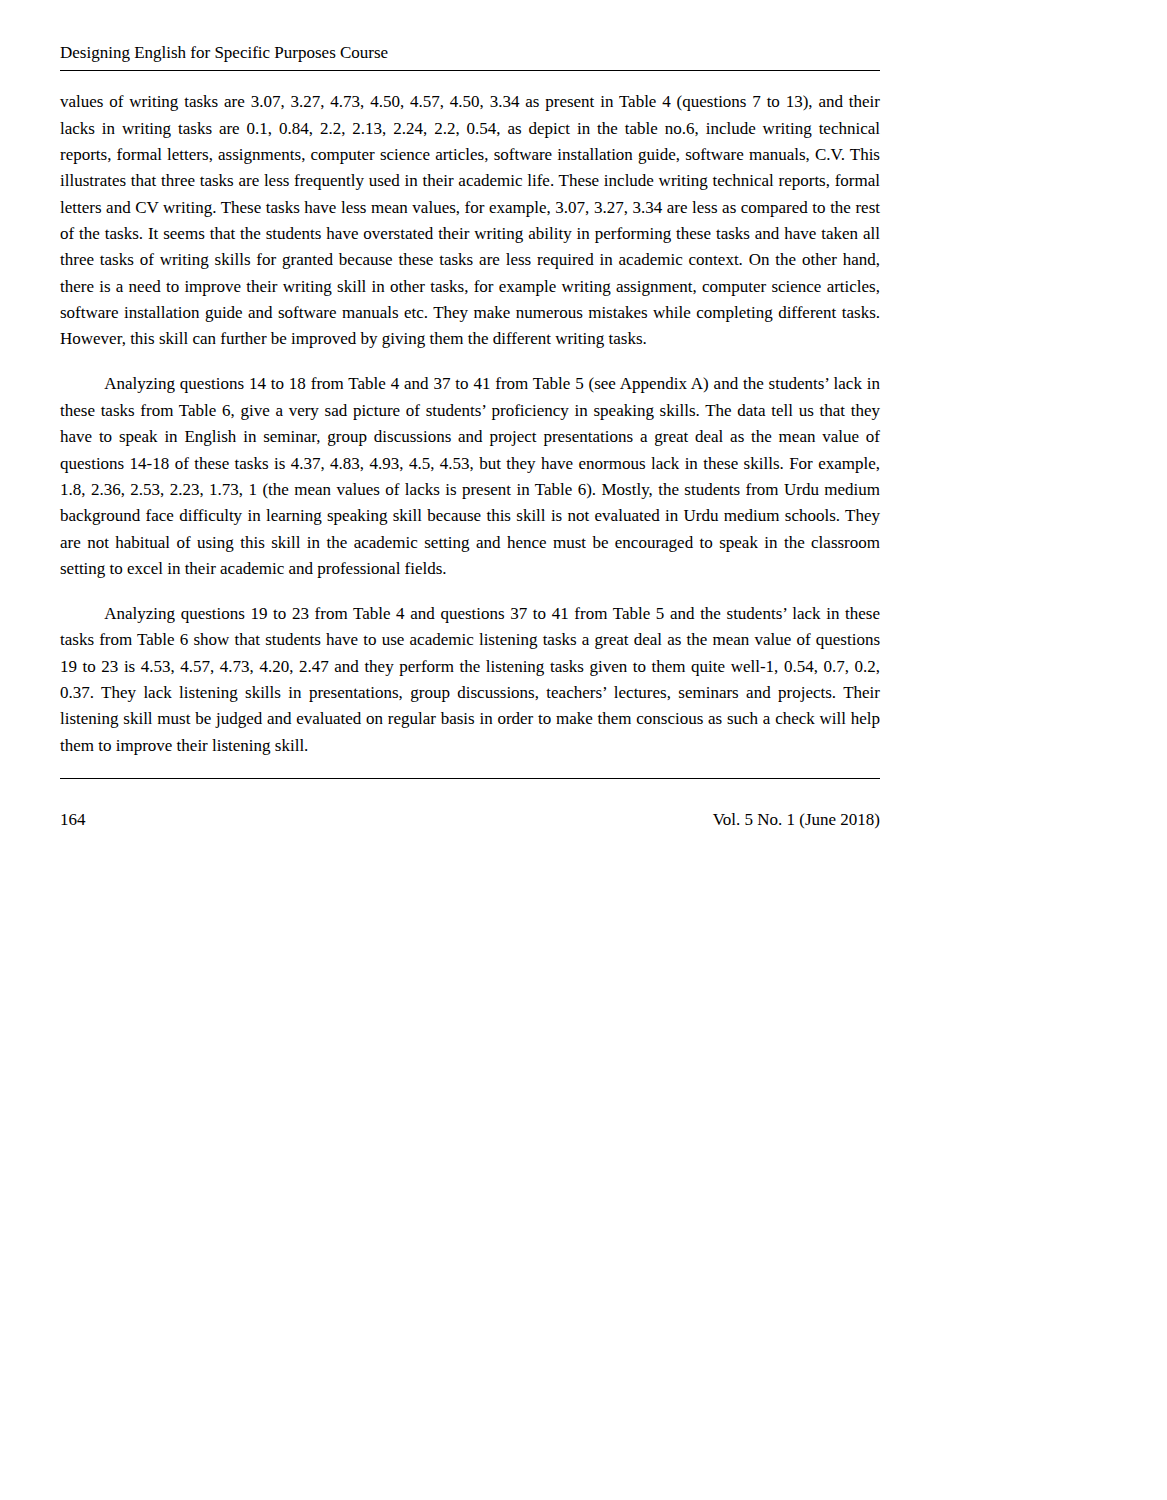Designing English for Specific Purposes Course
values of writing tasks are 3.07, 3.27, 4.73, 4.50, 4.57, 4.50, 3.34 as present in Table 4 (questions 7 to 13), and their lacks in writing tasks are 0.1, 0.84, 2.2, 2.13, 2.24, 2.2, 0.54, as depict in the table no.6, include writing technical reports, formal letters, assignments, computer science articles, software installation guide, software manuals, C.V. This illustrates that three tasks are less frequently used in their academic life. These include writing technical reports, formal letters and CV writing. These tasks have less mean values, for example, 3.07, 3.27, 3.34 are less as compared to the rest of the tasks. It seems that the students have overstated their writing ability in performing these tasks and have taken all three tasks of writing skills for granted because these tasks are less required in academic context. On the other hand, there is a need to improve their writing skill in other tasks, for example writing assignment, computer science articles, software installation guide and software manuals etc. They make numerous mistakes while completing different tasks. However, this skill can further be improved by giving them the different writing tasks.
Analyzing questions 14 to 18 from Table 4 and 37 to 41 from Table 5 (see Appendix A) and the students’ lack in these tasks from Table 6, give a very sad picture of students’ proficiency in speaking skills. The data tell us that they have to speak in English in seminar, group discussions and project presentations a great deal as the mean value of questions 14-18 of these tasks is 4.37, 4.83, 4.93, 4.5, 4.53, but they have enormous lack in these skills. For example, 1.8, 2.36, 2.53, 2.23, 1.73, 1 (the mean values of lacks is present in Table 6). Mostly, the students from Urdu medium background face difficulty in learning speaking skill because this skill is not evaluated in Urdu medium schools. They are not habitual of using this skill in the academic setting and hence must be encouraged to speak in the classroom setting to excel in their academic and professional fields.
Analyzing questions 19 to 23 from Table 4 and questions 37 to 41 from Table 5 and the students’ lack in these tasks from Table 6 show that students have to use academic listening tasks a great deal as the mean value of questions 19 to 23 is 4.53, 4.57, 4.73, 4.20, 2.47 and they perform the listening tasks given to them quite well-1, 0.54, 0.7, 0.2, 0.37. They lack listening skills in presentations, group discussions, teachers’ lectures, seminars and projects. Their listening skill must be judged and evaluated on regular basis in order to make them conscious as such a check will help them to improve their listening skill.
164
Vol. 5 No. 1 (June 2018)